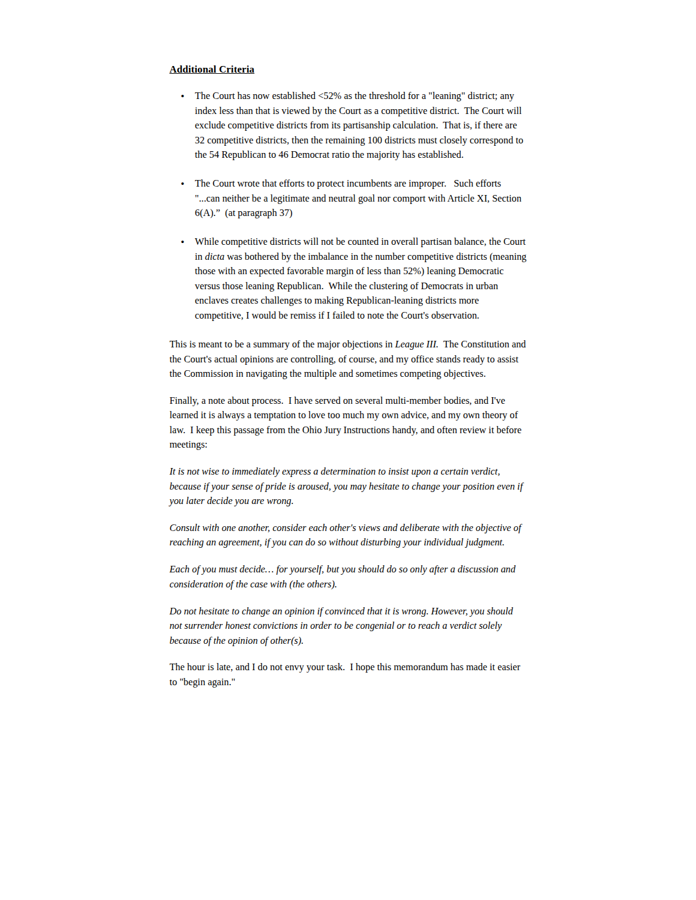Additional Criteria
The Court has now established <52% as the threshold for a "leaning" district; any index less than that is viewed by the Court as a competitive district. The Court will exclude competitive districts from its partisanship calculation. That is, if there are 32 competitive districts, then the remaining 100 districts must closely correspond to the 54 Republican to 46 Democrat ratio the majority has established.
The Court wrote that efforts to protect incumbents are improper. Such efforts "...can neither be a legitimate and neutral goal nor comport with Article XI, Section 6(A).” (at paragraph 37)
While competitive districts will not be counted in overall partisan balance, the Court in dicta was bothered by the imbalance in the number competitive districts (meaning those with an expected favorable margin of less than 52%) leaning Democratic versus those leaning Republican. While the clustering of Democrats in urban enclaves creates challenges to making Republican-leaning districts more competitive, I would be remiss if I failed to note the Court's observation.
This is meant to be a summary of the major objections in League III. The Constitution and the Court's actual opinions are controlling, of course, and my office stands ready to assist the Commission in navigating the multiple and sometimes competing objectives.
Finally, a note about process. I have served on several multi-member bodies, and I've learned it is always a temptation to love too much my own advice, and my own theory of law. I keep this passage from the Ohio Jury Instructions handy, and often review it before meetings:
It is not wise to immediately express a determination to insist upon a certain verdict, because if your sense of pride is aroused, you may hesitate to change your position even if you later decide you are wrong.
Consult with one another, consider each other's views and deliberate with the objective of reaching an agreement, if you can do so without disturbing your individual judgment.
Each of you must decide… for yourself, but you should do so only after a discussion and consideration of the case with (the others).
Do not hesitate to change an opinion if convinced that it is wrong. However, you should not surrender honest convictions in order to be congenial or to reach a verdict solely because of the opinion of other(s).
The hour is late, and I do not envy your task. I hope this memorandum has made it easier to "begin again."